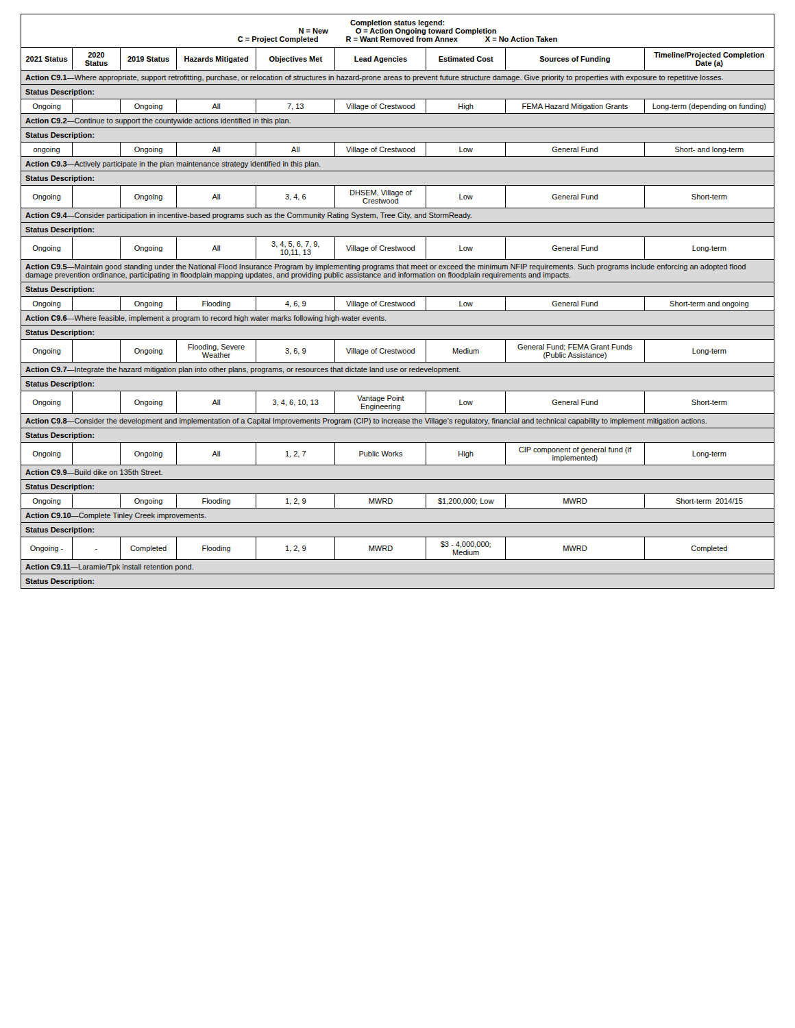| Completion status legend: N = New O = Action Ongoing toward Completion C = Project Completed R = Want Removed from Annex X = No Action Taken |
| 2021 Status | 2020 Status | 2019 Status | Hazards Mitigated | Objectives Met | Lead Agencies | Estimated Cost | Sources of Funding | Timeline/Projected Completion Date (a) |
| Action C9.1 —Where appropriate, support retrofitting, purchase, or relocation of structures in hazard-prone areas to prevent future structure damage. Give priority to properties with exposure to repetitive losses. |
| Status Description: |
| Ongoing | | Ongoing | All | 7, 13 | Village of Crestwood | High | FEMA Hazard Mitigation Grants | Long-term (depending on funding) |
| Action C9.2 —Continue to support the countywide actions identified in this plan. |
| Status Description: |
| ongoing | | Ongoing | All | All | Village of Crestwood | Low | General Fund | Short- and long-term |
| Action C9.3 —Actively participate in the plan maintenance strategy identified in this plan. |
| Status Description: |
| Ongoing | | Ongoing | All | 3, 4, 6 | DHSEM, Village of Crestwood | Low | General Fund | Short-term |
| Action C9.4 —Consider participation in incentive-based programs such as the Community Rating System, Tree City, and StormReady. |
| Status Description: |
| Ongoing | | Ongoing | All | 3, 4, 5, 6, 7, 9, 10,11, 13 | Village of Crestwood | Low | General Fund | Long-term |
| Action C9.5 —Maintain good standing under the National Flood Insurance Program by implementing programs that meet or exceed the minimum NFIP requirements. Such programs include enforcing an adopted flood damage prevention ordinance, participating in floodplain mapping updates, and providing public assistance and information on floodplain requirements and impacts. |
| Status Description: |
| Ongoing | | Ongoing | Flooding | 4, 6, 9 | Village of Crestwood | Low | General Fund | Short-term and ongoing |
| Action C9.6 —Where feasible, implement a program to record high water marks following high-water events. |
| Status Description: |
| Ongoing | | Ongoing | Flooding, Severe Weather | 3, 6, 9 | Village of Crestwood | Medium | General Fund; FEMA Grant Funds (Public Assistance) | Long-term |
| Action C9.7 —Integrate the hazard mitigation plan into other plans, programs, or resources that dictate land use or redevelopment. |
| Status Description: |
| Ongoing | | Ongoing | All | 3, 4, 6, 10, 13 | Vantage Point Engineering | Low | General Fund | Short-term |
| Action C9.8 —Consider the development and implementation of a Capital Improvements Program (CIP) to increase the Village’s regulatory, financial and technical capability to implement mitigation actions. |
| Status Description: |
| Ongoing | | Ongoing | All | 1, 2, 7 | Public Works | High | CIP component of general fund (if implemented) | Long-term |
| Action C9.9 —Build dike on 135th Street. |
| Status Description: |
| Ongoing | | Ongoing | Flooding | 1, 2, 9 | MWRD | $1,200,000; Low | MWRD | Short-term 2014/15 |
| Action C9.10 —Complete Tinley Creek improvements. |
| Status Description: |
| Ongoing - | - | Completed | Flooding | 1, 2, 9 | MWRD | $3 - 4,000,000; Medium | MWRD | Completed |
| Action C9.11 —Laramie/Tpk install retention pond. |
| Status Description: |